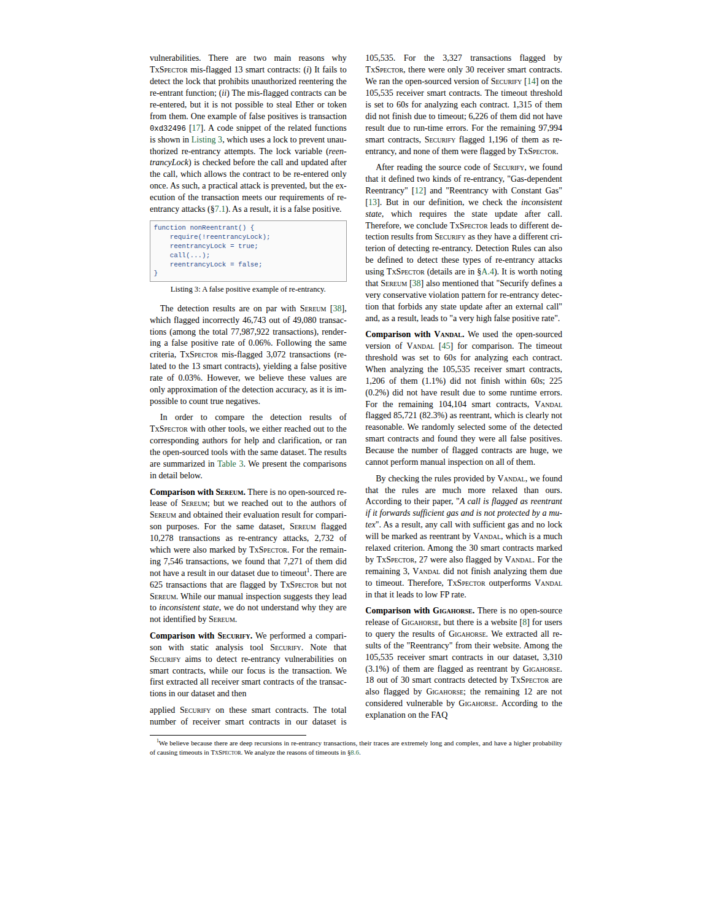vulnerabilities. There are two main reasons why TxSpector mis-flagged 13 smart contracts: (i) It fails to detect the lock that prohibits unauthorized reentering the re-entrant function; (ii) The mis-flagged contracts can be re-entered, but it is not possible to steal Ether or token from them. One example of false positives is transaction 0xd32496 [17]. A code snippet of the related functions is shown in Listing 3, which uses a lock to prevent unauthorized re-entrancy attempts. The lock variable (reentrancyLock) is checked before the call and updated after the call, which allows the contract to be re-entered only once. As such, a practical attack is prevented, but the execution of the transaction meets our requirements of re-entrancy attacks (§7.1). As a result, it is a false positive.
function nonReentrant() {
require(!reentrancyLock);
reentrancyLock = true;
call(...);
reentrancyLock = false;
}
Listing 3: A false positive example of re-entrancy.
The detection results are on par with Sereum [38], which flagged incorrectly 46,743 out of 49,080 transactions (among the total 77,987,922 transactions), rendering a false positive rate of 0.06%. Following the same criteria, TxSpector mis-flagged 3,072 transactions (related to the 13 smart contracts), yielding a false positive rate of 0.03%. However, we believe these values are only approximation of the detection accuracy, as it is impossible to count true negatives.
In order to compare the detection results of TxSpector with other tools, we either reached out to the corresponding authors for help and clarification, or ran the open-sourced tools with the same dataset. The results are summarized in Table 3. We present the comparisons in detail below.
Comparison with Sereum.
There is no open-sourced release of Sereum; but we reached out to the authors of Sereum and obtained their evaluation result for comparison purposes. For the same dataset, Sereum flagged 10,278 transactions as re-entrancy attacks, 2,732 of which were also marked by TxSpector. For the remaining 7,546 transactions, we found that 7,271 of them did not have a result in our dataset due to timeout1. There are 625 transactions that are flagged by TxSpector but not Sereum. While our manual inspection suggests they lead to inconsistent state, we do not understand why they are not identified by Sereum.
Comparison with Securify.
We performed a comparison with static analysis tool Securify. Note that Securify aims to detect re-entrancy vulnerabilities on smart contracts, while our focus is the transaction. We first extracted all receiver smart contracts of the transactions in our dataset and then
applied Securify on these smart contracts. The total number of receiver smart contracts in our dataset is 105,535. For the 3,327 transactions flagged by TxSpector, there were only 30 receiver smart contracts. We ran the open-sourced version of Securify [14] on the 105,535 receiver smart contracts. The timeout threshold is set to 60s for analyzing each contract. 1,315 of them did not finish due to timeout; 6,226 of them did not have result due to run-time errors. For the remaining 97,994 smart contracts, Securify flagged 1,196 of them as re-entrancy, and none of them were flagged by TxSpector.
After reading the source code of Securify, we found that it defined two kinds of re-entrancy, "Gas-dependent Reentrancy" [12] and "Reentrancy with Constant Gas" [13]. But in our definition, we check the inconsistent state, which requires the state update after call. Therefore, we conclude TxSpector leads to different detection results from Securify as they have a different criterion of detecting re-entrancy. Detection Rules can also be defined to detect these types of re-entrancy attacks using TxSpector (details are in §A.4). It is worth noting that Sereum [38] also mentioned that "Securify defines a very conservative violation pattern for re-entrancy detection that forbids any state update after an external call" and, as a result, leads to "a very high false positive rate".
Comparison with Vandal.
We used the open-sourced version of Vandal [45] for comparison. The timeout threshold was set to 60s for analyzing each contract. When analyzing the 105,535 receiver smart contracts, 1,206 of them (1.1%) did not finish within 60s; 225 (0.2%) did not have result due to some runtime errors. For the remaining 104,104 smart contracts, Vandal flagged 85,721 (82.3%) as reentrant, which is clearly not reasonable. We randomly selected some of the detected smart contracts and found they were all false positives. Because the number of flagged contracts are huge, we cannot perform manual inspection on all of them.
By checking the rules provided by Vandal, we found that the rules are much more relaxed than ours. According to their paper, "A call is flagged as reentrant if it forwards sufficient gas and is not protected by a mutex". As a result, any call with sufficient gas and no lock will be marked as reentrant by Vandal, which is a much relaxed criterion. Among the 30 smart contracts marked by TxSpector, 27 were also flagged by Vandal. For the remaining 3, Vandal did not finish analyzing them due to timeout. Therefore, TxSpector outperforms Vandal in that it leads to low FP rate.
Comparison with Gigahorse.
There is no open-source release of Gigahorse, but there is a website [8] for users to query the results of Gigahorse. We extracted all results of the "Reentrancy" from their website. Among the 105,535 receiver smart contracts in our dataset, 3,310 (3.1%) of them are flagged as reentrant by Gigahorse. 18 out of 30 smart contracts detected by TxSpector are also flagged by Gigahorse; the remaining 12 are not considered vulnerable by Gigahorse. According to the explanation on the FAQ
1We believe because there are deep recursions in re-entrancy transactions, their traces are extremely long and complex, and have a higher probability of causing timeouts in TxSpector. We analyze the reasons of timeouts in §8.6.